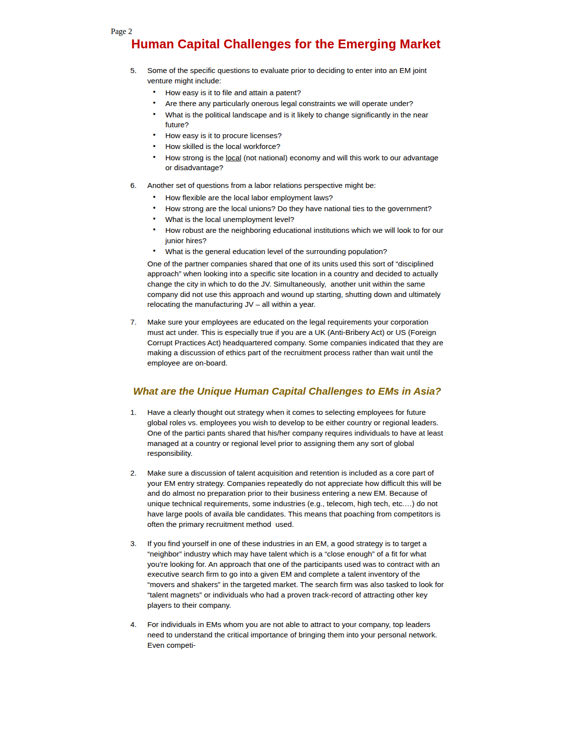Page 2
Human Capital Challenges for the Emerging Market
Some of the specific questions to evaluate prior to deciding to enter into an EM joint venture might include:
How easy is it to file and attain a patent?
Are there any particularly onerous legal constraints we will operate under?
What is the political landscape and is it likely to change significantly in the near future?
How easy is it to procure licenses?
How skilled is the local workforce?
How strong is the local (not national) economy and will this work to our advantage or disadvantage?
Another set of questions from a labor relations perspective might be:
How flexible are the local labor employment laws?
How strong are the local unions? Do they have national ties to the government?
What is the local unemployment level?
How robust are the neighboring educational institutions which we will look to for our junior hires?
What is the general education level of the surrounding population?
One of the partner companies shared that one of its units used this sort of “disciplined approach” when looking into a specific site location in a country and decided to actually change the city in which to do the JV. Simultaneously, another unit within the same company did not use this approach and wound up starting, shutting down and ultimately relocating the manufacturing JV – all within a year.
Make sure your employees are educated on the legal requirements your corporation must act under. This is especially true if you are a UK (Anti-Bribery Act) or US (Foreign Corrupt Practices Act) headquartered company. Some companies indicated that they are making a discussion of ethics part of the recruitment process rather than wait until the employee are on-board.
What are the Unique Human Capital Challenges to EMs in Asia?
Have a clearly thought out strategy when it comes to selecting employees for future global roles vs. employees you wish to develop to be either country or regional leaders. One of the partici pants shared that his/her company requires individuals to have at least managed at a country or regional level prior to assigning them any sort of global responsibility.
Make sure a discussion of talent acquisition and retention is included as a core part of your EM entry strategy. Companies repeatedly do not appreciate how difficult this will be and do almost no preparation prior to their business entering a new EM. Because of unique technical requirements, some industries (e.g., telecom, high tech, etc.…) do not have large pools of availa ble candidates. This means that poaching from competitors is often the primary recruitment method used.
If you find yourself in one of these industries in an EM, a good strategy is to target a “neighbor” industry which may have talent which is a “close enough” of a fit for what you’re looking for. An approach that one of the participants used was to contract with an executive search firm to go into a given EM and complete a talent inventory of the “movers and shakers” in the targeted market. The search firm was also tasked to look for “talent magnets” or individuals who had a proven track-record of attracting other key players to their company.
For individuals in EMs whom you are not able to attract to your company, top leaders need to understand the critical importance of bringing them into your personal network. Even competi-